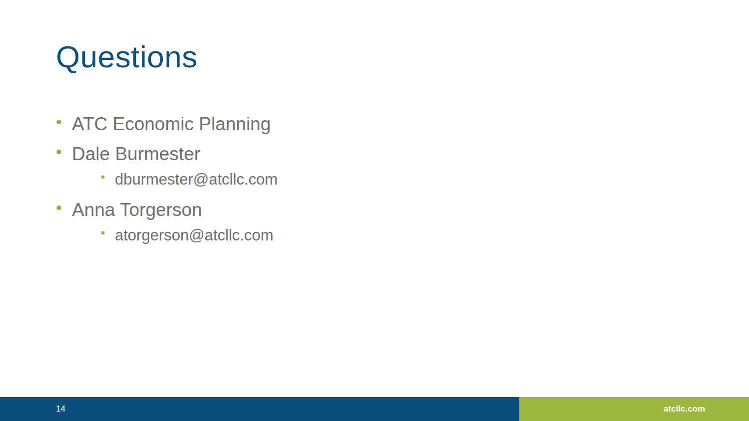Questions
ATC Economic Planning
Dale Burmester
dburmester@atcllc.com
Anna Torgerson
atorgerson@atcllc.com
14
atcllc.com